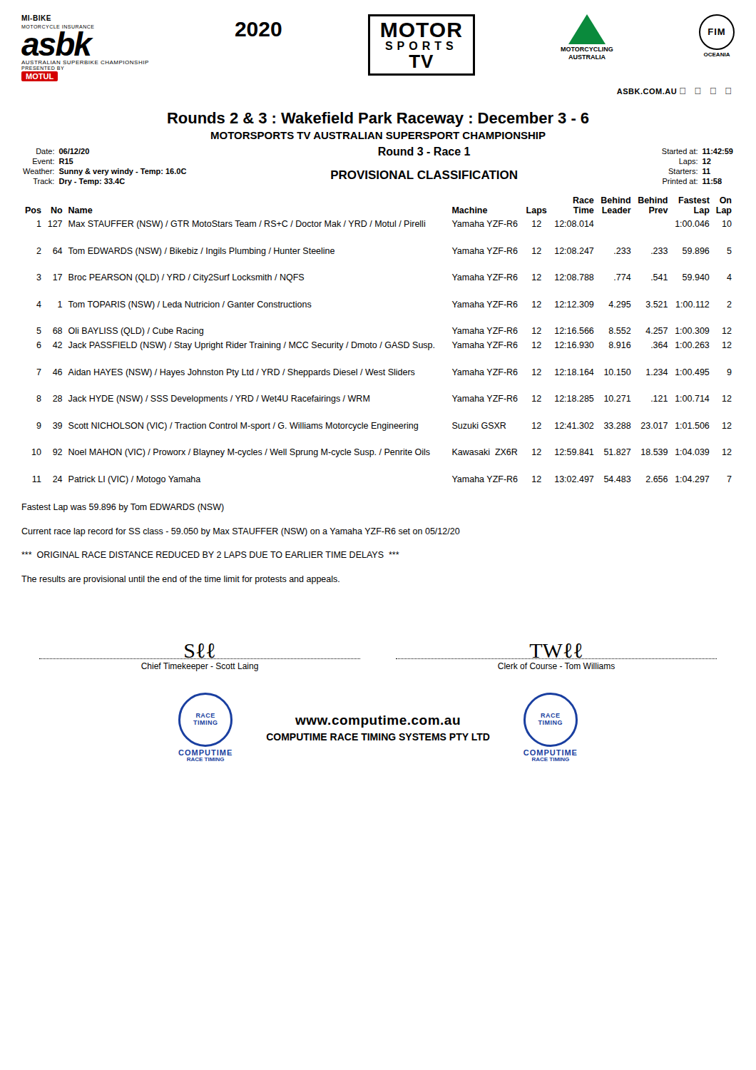MI-BIKE
MOTORCYCLE INSURANCE
asbk
AUSTRALIAN SUPERBIKE CHAMPIONSHIP
PRESENTED BY
MOTUL
2020
MOTOR
SPORTS
TV
MOTORCYCLING
AUSTRALIA
FIM
OCEANIA
ASBK.COM.AU    
Rounds 2 & 3 : Wakefield Park Raceway : December 3 - 6
MOTORSPORTS TV AUSTRALIAN SUPERSPORT CHAMPIONSHIP
| Date: | 06/12/20 |
| Event: | R15 |
| Weather: | Sunny & very windy - Temp: 16.0C |
| Track: | Dry - Temp: 33.4C |
Round 3 - Race 1
PROVISIONAL CLASSIFICATION
| Started at: | 11:42:59 |
| Laps: | 12 |
| Starters: | 11 |
| Printed at: | 11:58 |
| Pos | No | Name | Machine | Laps | Race Time | Behind Leader | Behind Prev | Fastest Lap | On Lap |
| --- | --- | --- | --- | --- | --- | --- | --- | --- | --- |
| 1 | 127 | Max STAUFFER (NSW) / GTR MotoStars Team / RS+C / Doctor Mak / YRD / Motul / Pirelli | Yamaha YZF-R6 | 12 | 12:08.014 | | | 1:00.046 | 10 |
| 2 | 64 | Tom EDWARDS (NSW) / Bikebiz / Ingils Plumbing / Hunter Steeline | Yamaha YZF-R6 | 12 | 12:08.247 | .233 | .233 | 59.896 | 5 |
| 3 | 17 | Broc PEARSON (QLD) / YRD / City2Surf Locksmith / NQFS | Yamaha YZF-R6 | 12 | 12:08.788 | .774 | .541 | 59.940 | 4 |
| 4 | 1 | Tom TOPARIS (NSW) / Leda Nutricion / Ganter Constructions | Yamaha YZF-R6 | 12 | 12:12.309 | 4.295 | 3.521 | 1:00.112 | 2 |
| 5 | 68 | Oli BAYLISS (QLD) / Cube Racing | Yamaha YZF-R6 | 12 | 12:16.566 | 8.552 | 4.257 | 1:00.309 | 12 |
| 6 | 42 | Jack PASSFIELD (NSW) / Stay Upright Rider Training / MCC Security / Dmoto / GASD Susp. | Yamaha YZF-R6 | 12 | 12:16.930 | 8.916 | .364 | 1:00.263 | 12 |
| 7 | 46 | Aidan HAYES (NSW) / Hayes Johnston Pty Ltd / YRD / Sheppards Diesel / West Sliders | Yamaha YZF-R6 | 12 | 12:18.164 | 10.150 | 1.234 | 1:00.495 | 9 |
| 8 | 28 | Jack HYDE (NSW) / SSS Developments / YRD / Wet4U Racefairings / WRM | Yamaha YZF-R6 | 12 | 12:18.285 | 10.271 | .121 | 1:00.714 | 12 |
| 9 | 39 | Scott NICHOLSON (VIC) / Traction Control M-sport / G. Williams Motorcycle Engineering | Suzuki GSXR | 12 | 12:41.302 | 33.288 | 23.017 | 1:01.506 | 12 |
| 10 | 92 | Noel MAHON (VIC) / Proworx / Blayney M-cycles / Well Sprung M-cycle Susp. / Penrite Oils | Kawasaki ZX6R | 12 | 12:59.841 | 51.827 | 18.539 | 1:04.039 | 12 |
| 11 | 24 | Patrick LI (VIC) / Motogo Yamaha | Yamaha YZF-R6 | 12 | 13:02.497 | 54.483 | 2.656 | 1:04.297 | 7 |
Fastest Lap was 59.896 by Tom EDWARDS (NSW)
Current race lap record for SS class - 59.050 by Max STAUFFER (NSW) on a Yamaha YZF-R6 set on 05/12/20
*** ORIGINAL RACE DISTANCE REDUCED BY 2 LAPS DUE TO EARLIER TIME DELAYS ***
The results are provisional until the end of the time limit for protests and appeals.
Sℓℓ
Chief Timekeeper - Scott Laing
TWℓℓ
Clerk of Course - Tom Williams
RACE
TIMING
COMPUTIME
RACE TIMING
www.computime.com.au
COMPUTIME RACE TIMING SYSTEMS PTY LTD
RACE
TIMING
COMPUTIME
RACE TIMING